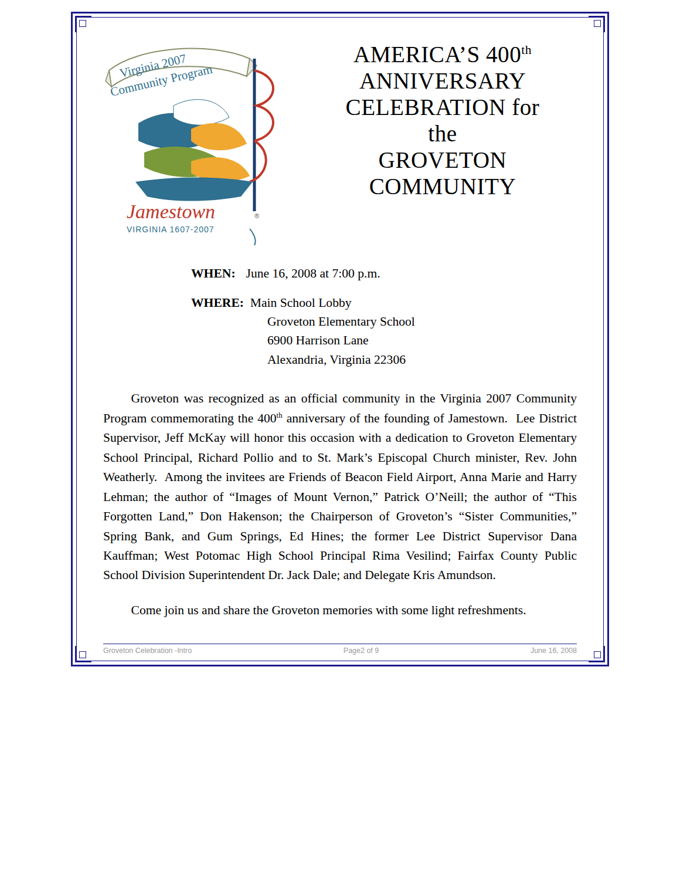Virginia 2007 Community Program Jamestown VIRGINIA 1607-2007 ®
AMERICA’S 400th
ANNIVERSARY
CELEBRATION for
the
GROVETON
COMMUNITY
WHEN: June 16, 2008 at 7:00 p.m.
WHERE: Main School Lobby
Groveton Elementary School
6900 Harrison Lane
Alexandria, Virginia 22306
Groveton was recognized as an official community in the Virginia 2007 Community Program commemorating the 400th anniversary of the founding of Jamestown. Lee District Supervisor, Jeff McKay will honor this occasion with a dedication to Groveton Elementary School Principal, Richard Pollio and to St. Mark’s Episcopal Church minister, Rev. John Weatherly. Among the invitees are Friends of Beacon Field Airport, Anna Marie and Harry Lehman; the author of “Images of Mount Vernon,” Patrick O’Neill; the author of “This Forgotten Land,” Don Hakenson; the Chairperson of Groveton’s “Sister Communities,” Spring Bank, and Gum Springs, Ed Hines; the former Lee District Supervisor Dana Kauffman; West Potomac High School Principal Rima Vesilind; Fairfax County Public School Division Superintendent Dr. Jack Dale; and Delegate Kris Amundson.
Come join us and share the Groveton memories with some light refreshments.
Groveton Celebration -Intro Page2 of 9 June 16, 2008